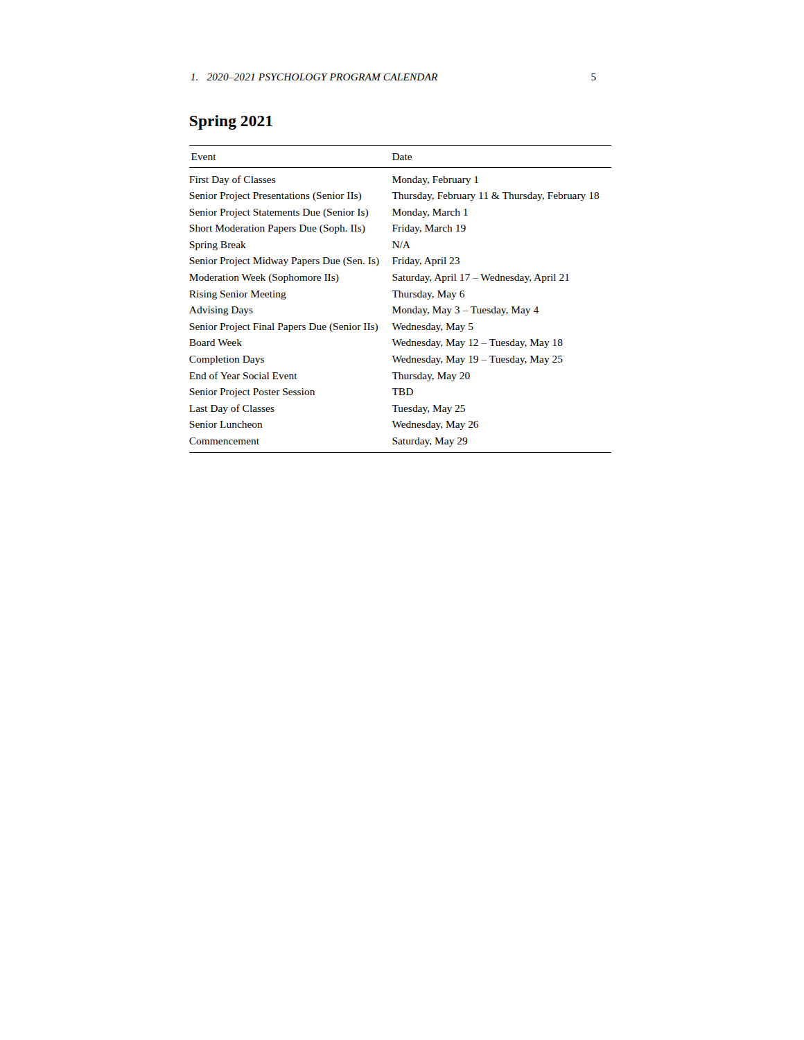1. 2020–2021 PSYCHOLOGY PROGRAM CALENDAR 5
Spring 2021
| Event | Date |
| --- | --- |
| First Day of Classes | Monday, February 1 |
| Senior Project Presentations (Senior IIs) | Thursday, February 11 & Thursday, February 18 |
| Senior Project Statements Due (Senior Is) | Monday, March 1 |
| Short Moderation Papers Due (Soph. IIs) | Friday, March 19 |
| Spring Break | N/A |
| Senior Project Midway Papers Due (Sen. Is) | Friday, April 23 |
| Moderation Week (Sophomore IIs) | Saturday, April 17 – Wednesday, April 21 |
| Rising Senior Meeting | Thursday, May 6 |
| Advising Days | Monday, May 3 – Tuesday, May 4 |
| Senior Project Final Papers Due (Senior IIs) | Wednesday, May 5 |
| Board Week | Wednesday, May 12 – Tuesday, May 18 |
| Completion Days | Wednesday, May 19 – Tuesday, May 25 |
| End of Year Social Event | Thursday, May 20 |
| Senior Project Poster Session | TBD |
| Last Day of Classes | Tuesday, May 25 |
| Senior Luncheon | Wednesday, May 26 |
| Commencement | Saturday, May 29 |